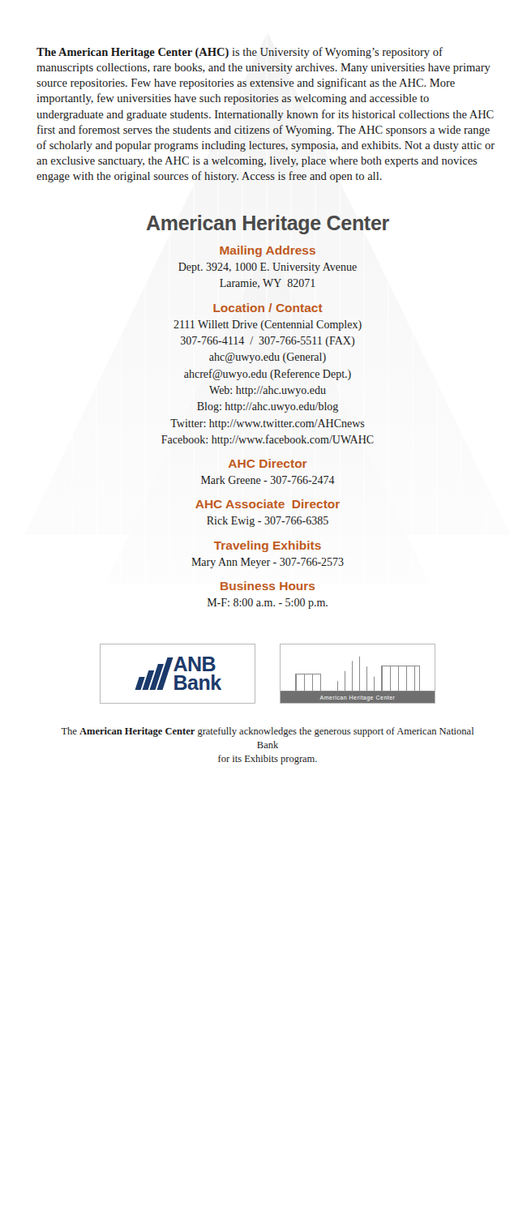The American Heritage Center (AHC) is the University of Wyoming’s repository of manuscripts collections, rare books, and the university archives. Many universities have primary source repositories. Few have repositories as extensive and significant as the AHC. More importantly, few universities have such repositories as welcoming and accessible to undergraduate and graduate students. Internationally known for its historical collections the AHC first and foremost serves the students and citizens of Wyoming. The AHC sponsors a wide range of scholarly and popular programs including lectures, symposia, and exhibits. Not a dusty attic or an exclusive sanctuary, the AHC is a welcoming, lively, place where both experts and novices engage with the original sources of history. Access is free and open to all.
American Heritage Center
Mailing Address
Dept. 3924, 1000 E. University Avenue
Laramie, WY 82071
Location / Contact
2111 Willett Drive (Centennial Complex)
307-766-4114 / 307-766-5511 (FAX)
ahc@uwyo.edu (General)
ahcref@uwyo.edu (Reference Dept.)
Web: http://ahc.uwyo.edu
Blog: http://ahc.uwyo.edu/blog
Twitter: http://www.twitter.com/AHCnews
Facebook: http://www.facebook.com/UWAHC
AHC Director
Mark Greene - 307-766-2474
AHC Associate Director
Rick Ewig - 307-766-6385
Traveling Exhibits
Mary Ann Meyer - 307-766-2573
Business Hours
M-F: 8:00 a.m. - 5:00 p.m.
ANB Bank
American Heritage Center
The American Heritage Center gratefully acknowledges the generous support of American National Bank
for its Exhibits program.